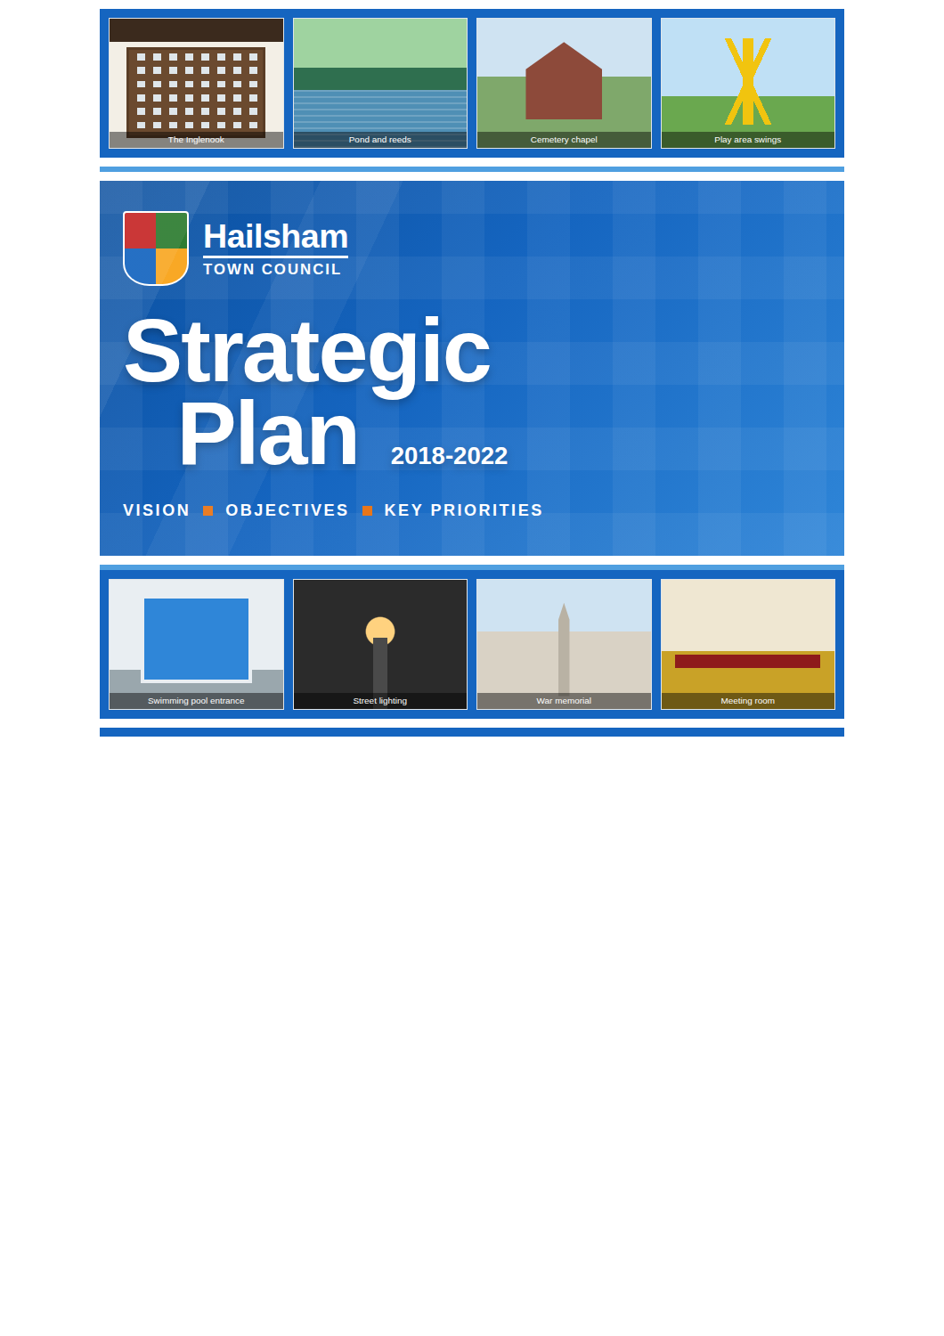The Inglenook
Pond and reeds
Cemetery chapel
Play area swings
Hailsham Town Council
Strategic Plan 2018-2022
Vision
Objectives
Key Priorities
Swimming pool entrance
Street lighting
War memorial
Meeting room